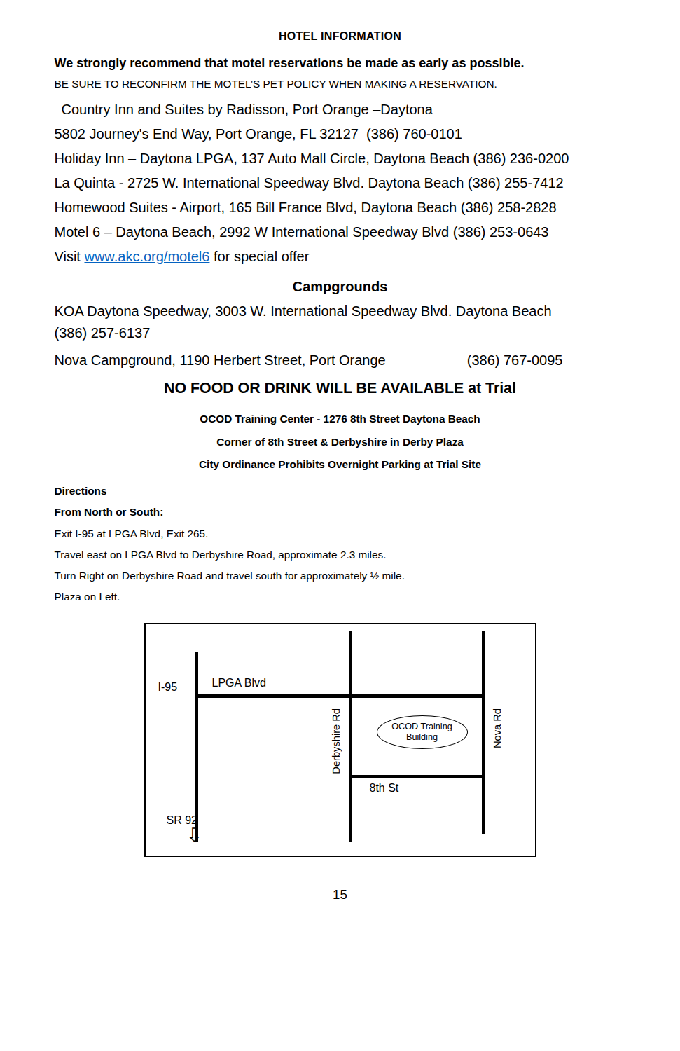HOTEL INFORMATION
We strongly recommend that motel reservations be made as early as possible.
BE SURE TO RECONFIRM THE MOTEL’S PET POLICY WHEN MAKING A RESERVATION.
Country Inn and Suites by Radisson, Port Orange –Daytona
5802 Journey's End Way, Port Orange, FL 32127 (386) 760-0101
Holiday Inn – Daytona LPGA, 137 Auto Mall Circle, Daytona Beach (386) 236-0200
La Quinta - 2725 W. International Speedway Blvd. Daytona Beach (386) 255-7412
Homewood Suites - Airport, 165 Bill France Blvd, Daytona Beach (386) 258-2828
Motel 6 – Daytona Beach, 2992 W International Speedway Blvd (386) 253-0643
Visit www.akc.org/motel6 for special offer
Campgrounds
KOA Daytona Speedway, 3003 W. International Speedway Blvd. Daytona Beach
(386) 257-6137
Nova Campground, 1190 Herbert Street, Port Orange (386) 767-0095
NO FOOD OR DRINK WILL BE AVAILABLE at Trial
OCOD Training Center - 1276 8th Street Daytona Beach
Corner of 8th Street & Derbyshire in Derby Plaza
City Ordinance Prohibits Overnight Parking at Trial Site
Directions
From North or South:
Exit I-95 at LPGA Blvd, Exit 265.
Travel east on LPGA Blvd to Derbyshire Road, approximate 2.3 miles.
Turn Right on Derbyshire Road and travel south for approximately ½ mile.
Plaza on Left.
I-95
LPGA Blvd
SR 92
8th St
Derbyshire Rd
Nova Rd
OCOD Training
Building
⇩
15